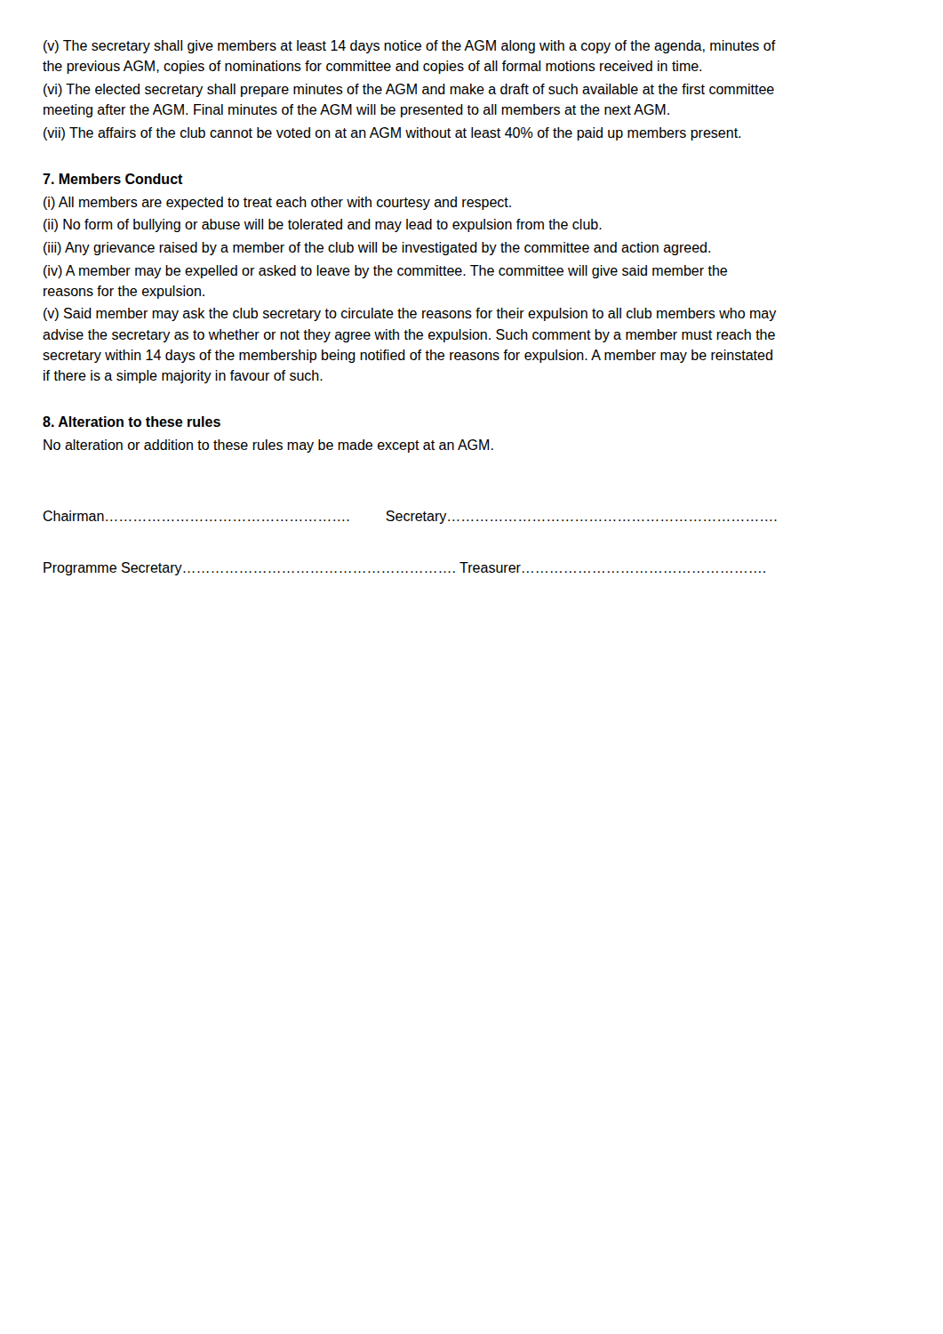(v) The secretary shall give members at least 14 days notice of the AGM along with a copy of the agenda, minutes of the previous AGM, copies of nominations for committee and copies of all formal motions received in time.
(vi) The elected secretary shall prepare minutes of the AGM and make a draft of such available at the first committee meeting after the AGM. Final minutes of the AGM will be presented to all members at the next AGM.
(vii) The affairs of the club cannot be voted on at an AGM without at least 40% of the paid up members present.
7. Members Conduct
(i) All members are expected to treat each other with courtesy and respect.
(ii) No form of bullying or abuse will be tolerated and may lead to expulsion from the club.
(iii) Any grievance raised by a member of the club will be investigated by the committee and action agreed.
(iv) A member may be expelled or asked to leave by the committee. The committee will give said member the reasons for the expulsion.
(v) Said member may ask the club secretary to circulate the reasons for their expulsion to all club members who may advise the secretary as to whether or not they agree with the expulsion. Such comment by a member must reach the secretary within 14 days of the membership being notified of the reasons for expulsion. A member may be reinstated if there is a simple majority in favour of such.
8. Alteration to these rules
No alteration or addition to these rules may be made except at an AGM.
Chairman……………………………………………. Secretary…………………………………………………………….
Programme Secretary…………………………………………………. Treasurer…………………………………………….